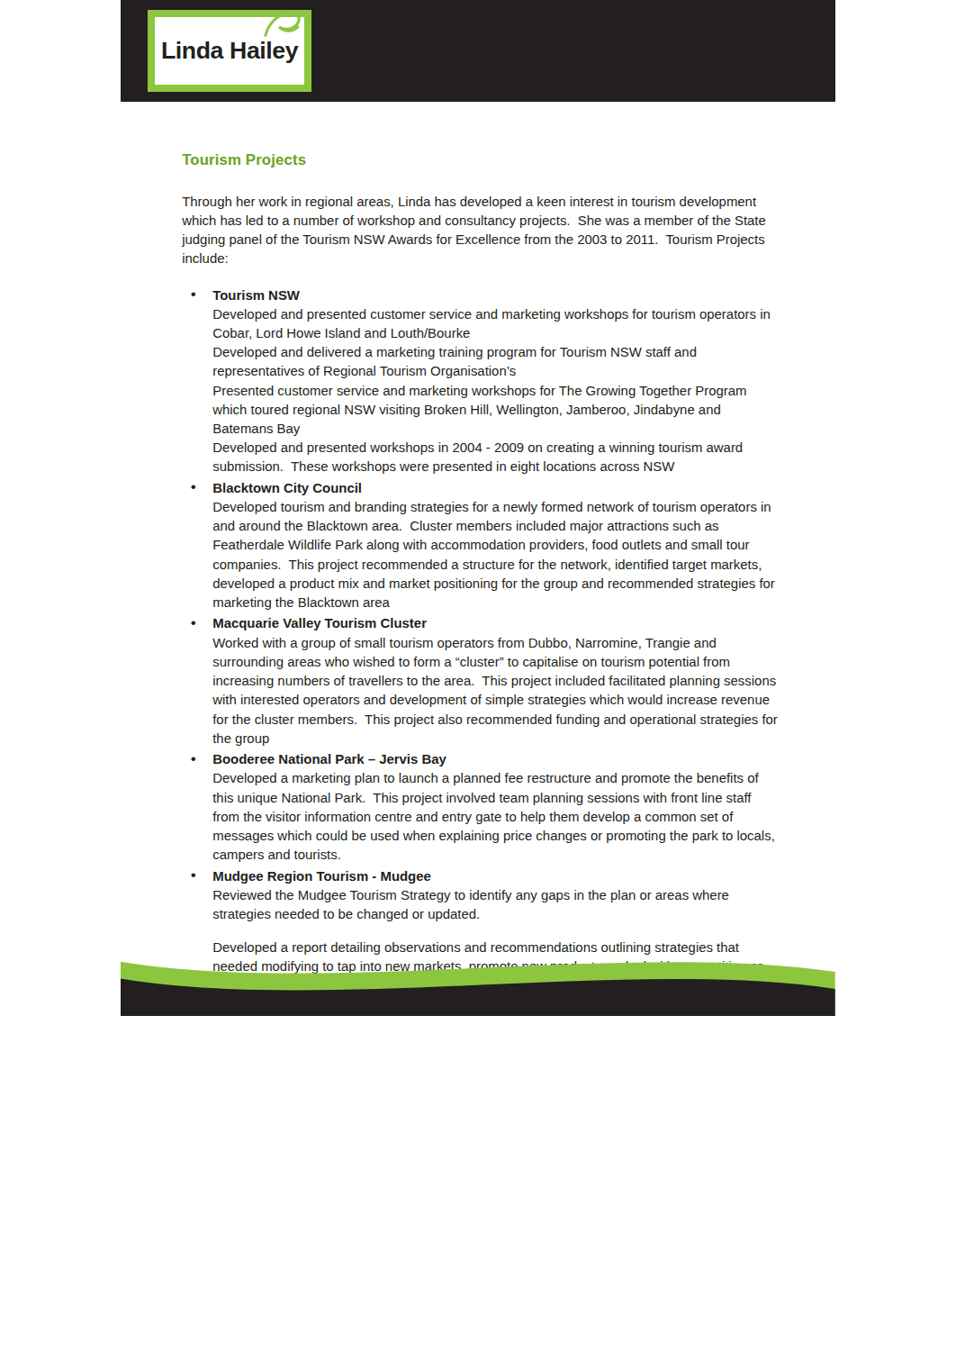Linda Hailey
Tourism Projects
Through her work in regional areas, Linda has developed a keen interest in tourism development which has led to a number of workshop and consultancy projects. She was a member of the State judging panel of the Tourism NSW Awards for Excellence from the 2003 to 2011. Tourism Projects include:
Tourism NSW
Developed and presented customer service and marketing workshops for tourism operators in Cobar, Lord Howe Island and Louth/Bourke
Developed and delivered a marketing training program for Tourism NSW staff and representatives of Regional Tourism Organisation’s
Presented customer service and marketing workshops for The Growing Together Program which toured regional NSW visiting Broken Hill, Wellington, Jamberoo, Jindabyne and Batemans Bay
Developed and presented workshops in 2004 - 2009 on creating a winning tourism award submission. These workshops were presented in eight locations across NSW
Blacktown City Council
Developed tourism and branding strategies for a newly formed network of tourism operators in and around the Blacktown area. Cluster members included major attractions such as Featherdale Wildlife Park along with accommodation providers, food outlets and small tour companies. This project recommended a structure for the network, identified target markets, developed a product mix and market positioning for the group and recommended strategies for marketing the Blacktown area
Macquarie Valley Tourism Cluster
Worked with a group of small tourism operators from Dubbo, Narromine, Trangie and surrounding areas who wished to form a “cluster” to capitalise on tourism potential from increasing numbers of travellers to the area. This project included facilitated planning sessions with interested operators and development of simple strategies which would increase revenue for the cluster members. This project also recommended funding and operational strategies for the group
Booderee National Park – Jervis Bay
Developed a marketing plan to launch a planned fee restructure and promote the benefits of this unique National Park. This project involved team planning sessions with front line staff from the visitor information centre and entry gate to help them develop a common set of messages which could be used when explaining price changes or promoting the park to locals, campers and tourists.
Mudgee Region Tourism - Mudgee
Reviewed the Mudgee Tourism Strategy to identify any gaps in the plan or areas where strategies needed to be changed or updated.
Developed a report detailing observations and recommendations outlining strategies that needed modifying to tap into new markets, promote new products or deal with competition or market changes. In 2010 developed the Tourism Strategy and planning document for Mudgee Region Tourism Inc.